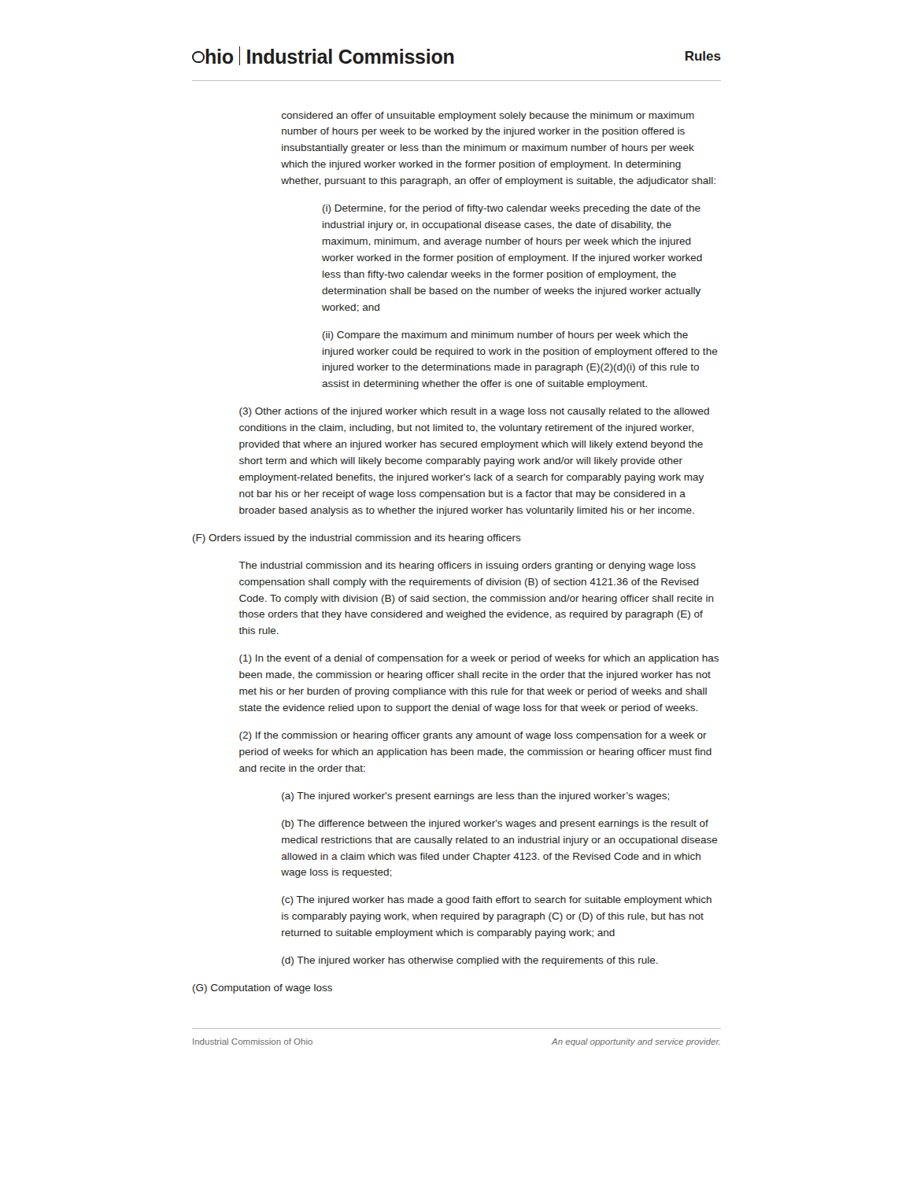hio Industrial Commission
Rules
considered an offer of unsuitable employment solely because the minimum or maximum number of hours per week to be worked by the injured worker in the position offered is insubstantially greater or less than the minimum or maximum number of hours per week which the injured worker worked in the former position of employment. In determining whether, pursuant to this paragraph, an offer of employment is suitable, the adjudicator shall:
(i) Determine, for the period of fifty-two calendar weeks preceding the date of the industrial injury or, in occupational disease cases, the date of disability, the maximum, minimum, and average number of hours per week which the injured worker worked in the former position of employment. If the injured worker worked less than fifty-two calendar weeks in the former position of employment, the determination shall be based on the number of weeks the injured worker actually worked; and
(ii) Compare the maximum and minimum number of hours per week which the injured worker could be required to work in the position of employment offered to the injured worker to the determinations made in paragraph (E)(2)(d)(i) of this rule to assist in determining whether the offer is one of suitable employment.
(3) Other actions of the injured worker which result in a wage loss not causally related to the allowed conditions in the claim, including, but not limited to, the voluntary retirement of the injured worker, provided that where an injured worker has secured employment which will likely extend beyond the short term and which will likely become comparably paying work and/or will likely provide other employment-related benefits, the injured worker's lack of a search for comparably paying work may not bar his or her receipt of wage loss compensation but is a factor that may be considered in a broader based analysis as to whether the injured worker has voluntarily limited his or her income.
(F) Orders issued by the industrial commission and its hearing officers
The industrial commission and its hearing officers in issuing orders granting or denying wage loss compensation shall comply with the requirements of division (B) of section 4121.36 of the Revised Code. To comply with division (B) of said section, the commission and/or hearing officer shall recite in those orders that they have considered and weighed the evidence, as required by paragraph (E) of this rule.
(1) In the event of a denial of compensation for a week or period of weeks for which an application has been made, the commission or hearing officer shall recite in the order that the injured worker has not met his or her burden of proving compliance with this rule for that week or period of weeks and shall state the evidence relied upon to support the denial of wage loss for that week or period of weeks.
(2) If the commission or hearing officer grants any amount of wage loss compensation for a week or period of weeks for which an application has been made, the commission or hearing officer must find and recite in the order that:
(a) The injured worker's present earnings are less than the injured worker’s wages;
(b) The difference between the injured worker's wages and present earnings is the result of medical restrictions that are causally related to an industrial injury or an occupational disease allowed in a claim which was filed under Chapter 4123. of the Revised Code and in which wage loss is requested;
(c) The injured worker has made a good faith effort to search for suitable employment which is comparably paying work, when required by paragraph (C) or (D) of this rule, but has not returned to suitable employment which is comparably paying work; and
(d) The injured worker has otherwise complied with the requirements of this rule.
(G) Computation of wage loss
Industrial Commission of Ohio
An equal opportunity and service provider.